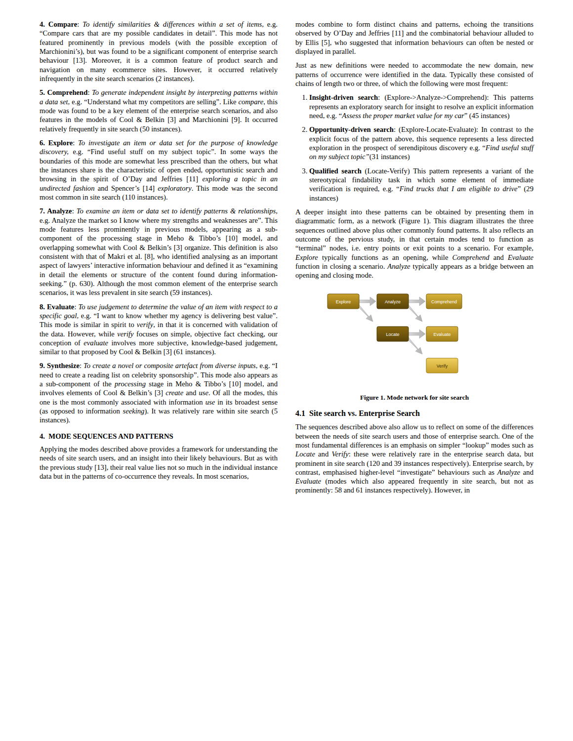4. Compare: To identify similarities & differences within a set of items, e.g. “Compare cars that are my possible candidates in detail”. This mode has not featured prominently in previous models (with the possible exception of Marchionini’s), but was found to be a significant component of enterprise search behaviour [13]. Moreover, it is a common feature of product search and navigation on many ecommerce sites. However, it occurred relatively infrequently in the site search scenarios (2 instances).
5. Comprehend: To generate independent insight by interpreting patterns within a data set, e.g. “Understand what my competitors are selling”. Like compare, this mode was found to be a key element of the enterprise search scenarios, and also features in the models of Cool & Belkin [3] and Marchionini [9]. It occurred relatively frequently in site search (50 instances).
6. Explore: To investigate an item or data set for the purpose of knowledge discovery, e.g. “Find useful stuff on my subject topic”. In some ways the boundaries of this mode are somewhat less prescribed than the others, but what the instances share is the characteristic of open ended, opportunistic search and browsing in the spirit of O’Day and Jeffries [11] exploring a topic in an undirected fashion and Spencer’s [14] exploratory. This mode was the second most common in site search (110 instances).
7. Analyze: To examine an item or data set to identify patterns & relationships, e.g. Analyze the market so I know where my strengths and weaknesses are”. This mode features less prominently in previous models, appearing as a sub-component of the processing stage in Meho & Tibbo’s [10] model, and overlapping somewhat with Cool & Belkin’s [3] organize. This definition is also consistent with that of Makri et al. [8], who identified analysing as an important aspect of lawyers’ interactive information behaviour and defined it as “examining in detail the elements or structure of the content found during information-seeking.” (p. 630). Although the most common element of the enterprise search scenarios, it was less prevalent in site search (59 instances).
8. Evaluate: To use judgement to determine the value of an item with respect to a specific goal, e.g. “I want to know whether my agency is delivering best value”. This mode is similar in spirit to verify, in that it is concerned with validation of the data. However, while verify focuses on simple, objective fact checking, our conception of evaluate involves more subjective, knowledge-based judgement, similar to that proposed by Cool & Belkin [3] (61 instances).
9. Synthesize: To create a novel or composite artefact from diverse inputs, e.g. “I need to create a reading list on celebrity sponsorship”. This mode also appears as a sub-component of the processing stage in Meho & Tibbo’s [10] model, and involves elements of Cool & Belkin’s [3] create and use. Of all the modes, this one is the most commonly associated with information use in its broadest sense (as opposed to information seeking). It was relatively rare within site search (5 instances).
4. MODE SEQUENCES AND PATTERNS
Applying the modes described above provides a framework for understanding the needs of site search users, and an insight into their likely behaviours. But as with the previous study [13], their real value lies not so much in the individual instance data but in the patterns of co-occurrence they reveals. In most scenarios,
modes combine to form distinct chains and patterns, echoing the transitions observed by O’Day and Jeffries [11] and the combinatorial behaviour alluded to by Ellis [5], who suggested that information behaviours can often be nested or displayed in parallel.
Just as new definitions were needed to accommodate the new domain, new patterns of occurrence were identified in the data. Typically these consisted of chains of length two or three, of which the following were most frequent:
Insight-driven search: (Explore->Analyze->Comprehend): This patterns represents an exploratory search for insight to resolve an explicit information need, e.g. “Assess the proper market value for my car” (45 instances)
Opportunity-driven search: (Explore-Locate-Evaluate): In contrast to the explicit focus of the pattern above, this sequence represents a less directed exploration in the prospect of serendipitous discovery e.g. “Find useful stuff on my subject topic”(31 instances)
Qualified search (Locate-Verify) This pattern represents a variant of the stereotypical findability task in which some element of immediate verification is required, e.g. “Find trucks that I am eligible to drive” (29 instances)
A deeper insight into these patterns can be obtained by presenting them in diagrammatic form, as a network (Figure 1). This diagram illustrates the three sequences outlined above plus other commonly found patterns. It also reflects an outcome of the pervious study, in that certain modes tend to function as “terminal” nodes, i.e. entry points or exit points to a scenario. For example, Explore typically functions as an opening, while Comprehend and Evaluate function in closing a scenario. Analyze typically appears as a bridge between an opening and closing mode.
Explore Analyze Comprehend Locate Evaluate Verify
Figure 1. Mode network for site search
4.1 Site search vs. Enterprise Search
The sequences described above also allow us to reflect on some of the differences between the needs of site search users and those of enterprise search. One of the most fundamental differences is an emphasis on simpler “lookup” modes such as Locate and Verify: these were relatively rare in the enterprise search data, but prominent in site search (120 and 39 instances respectively). Enterprise search, by contrast, emphasised higher-level “investigate” behaviours such as Analyze and Evaluate (modes which also appeared frequently in site search, but not as prominently: 58 and 61 instances respectively). However, in